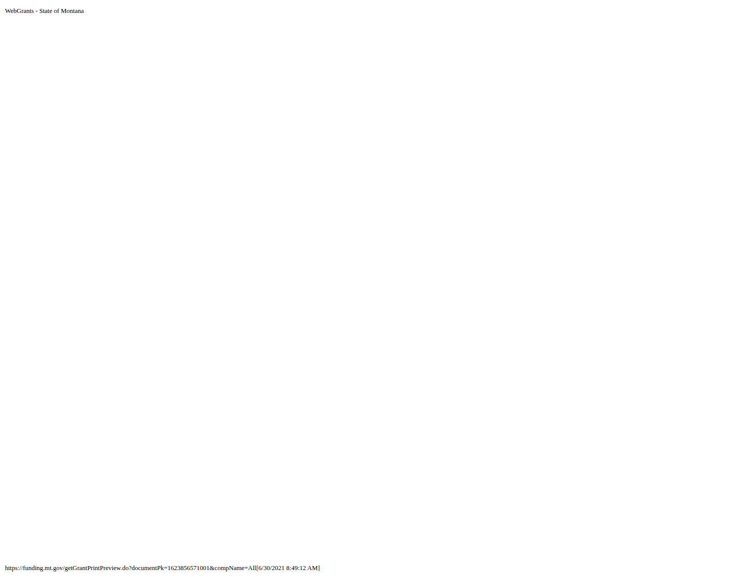WebGrants - State of Montana
https://funding.mt.gov/getGrantPrintPreview.do?documentPk=1623856571001&compName=All[6/30/2021 8:49:12 AM]